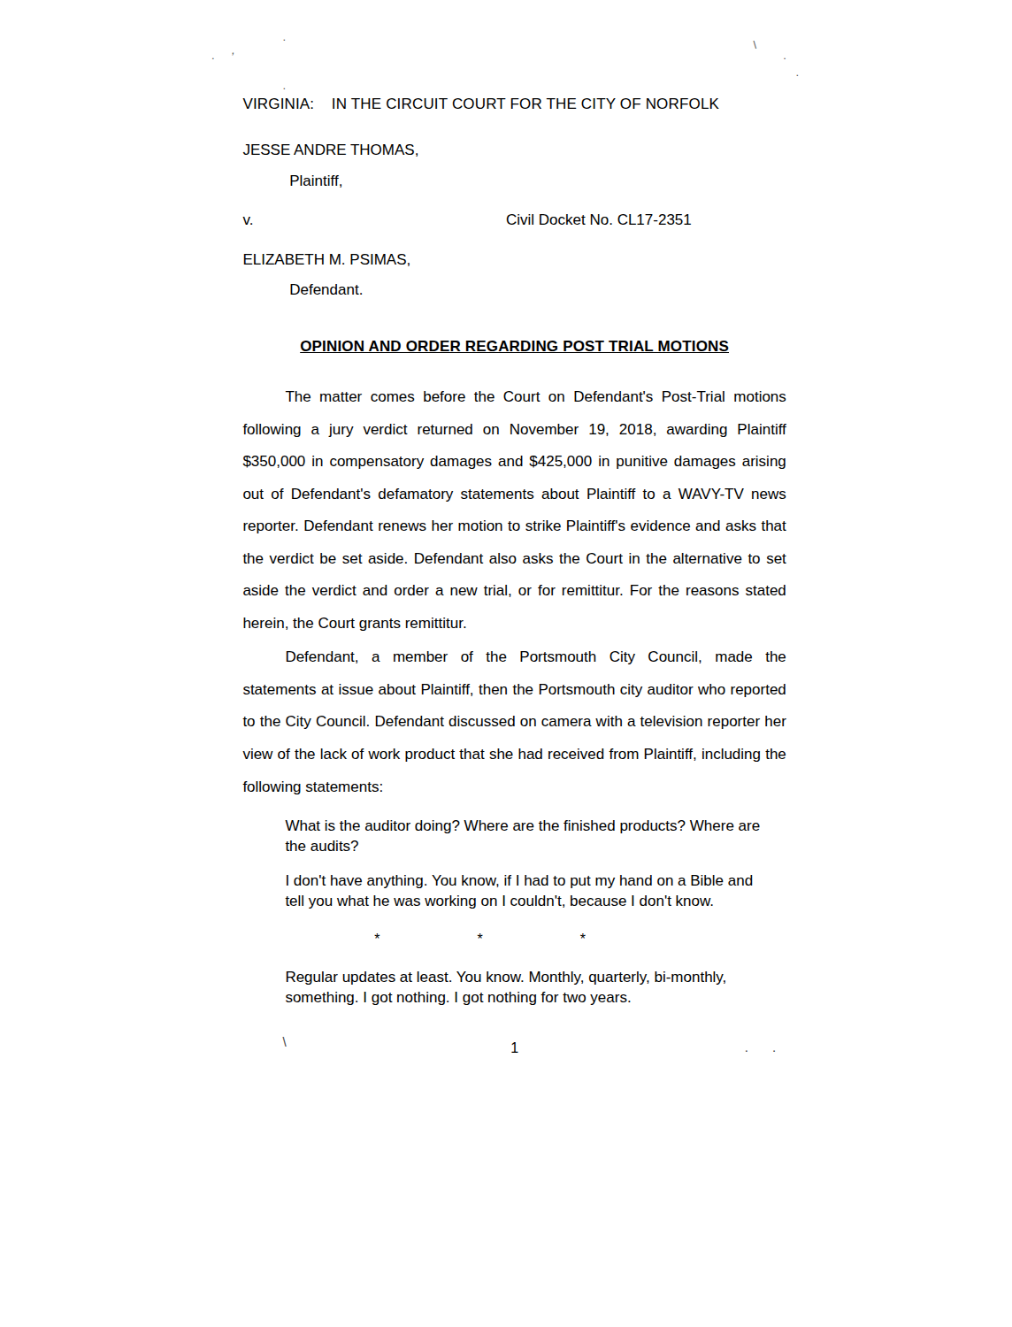. , . \ . . .
VIRGINIA: IN THE CIRCUIT COURT FOR THE CITY OF NORFOLK
JESSE ANDRE THOMAS,
Plaintiff,
v. Civil Docket No. CL17-2351
ELIZABETH M. PSIMAS,
Defendant.
OPINION AND ORDER REGARDING POST TRIAL MOTIONS
The matter comes before the Court on Defendant's Post-Trial motions following a jury verdict returned on November 19, 2018, awarding Plaintiff $350,000 in compensatory damages and $425,000 in punitive damages arising out of Defendant's defamatory statements about Plaintiff to a WAVY-TV news reporter. Defendant renews her motion to strike Plaintiff's evidence and asks that the verdict be set aside. Defendant also asks the Court in the alternative to set aside the verdict and order a new trial, or for remittitur. For the reasons stated herein, the Court grants remittitur.
Defendant, a member of the Portsmouth City Council, made the statements at issue about Plaintiff, then the Portsmouth city auditor who reported to the City Council. Defendant discussed on camera with a television reporter her view of the lack of work product that she had received from Plaintiff, including the following statements:
What is the auditor doing? Where are the finished products? Where are the audits?
I don't have anything. You know, if I had to put my hand on a Bible and tell you what he was working on I couldn't, because I don't know.
* * *
Regular updates at least. You know. Monthly, quarterly, bi-monthly, something. I got nothing. I got nothing for two years.
\ . .
1